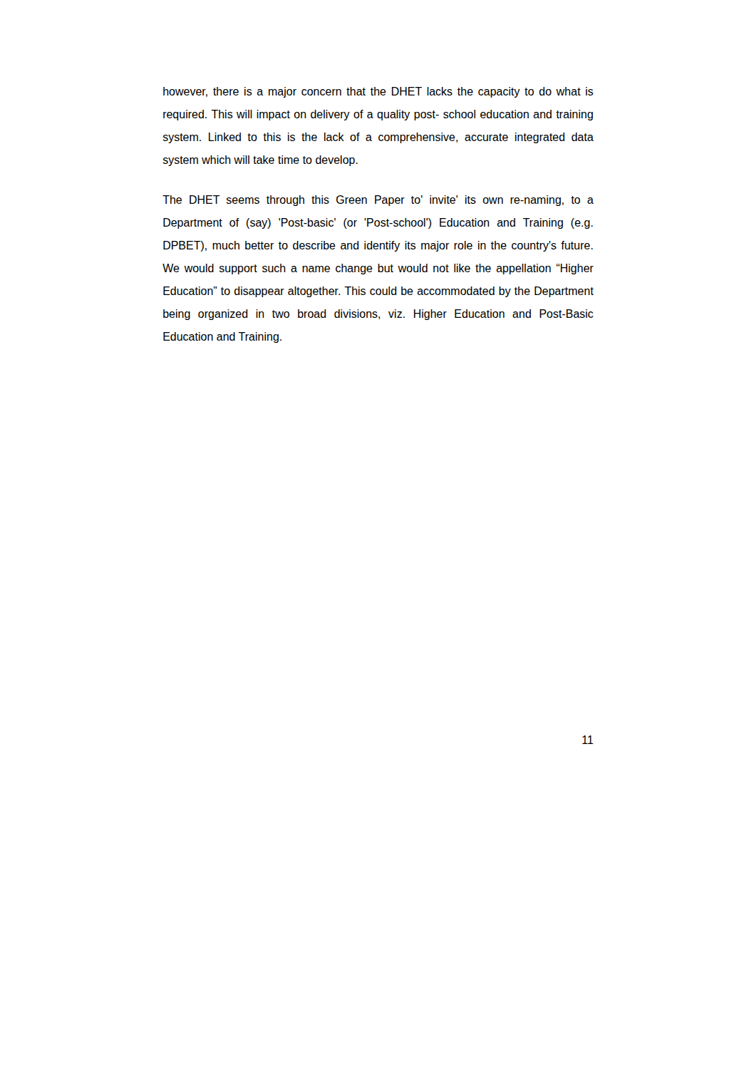however, there is a major concern that the DHET lacks the capacity to do what is required. This will impact on delivery of a quality post- school education and training system. Linked to this is the lack of a comprehensive, accurate integrated data system which will take time to develop.
The DHET seems through this Green Paper to' invite' its own re-naming, to a Department of (say) 'Post-basic' (or 'Post-school') Education and Training (e.g. DPBET), much better to describe and identify its major role in the country's future. We would support such a name change but would not like the appellation “Higher Education” to disappear altogether. This could be accommodated by the Department being organized in two broad divisions, viz. Higher Education and Post-Basic Education and Training.
11